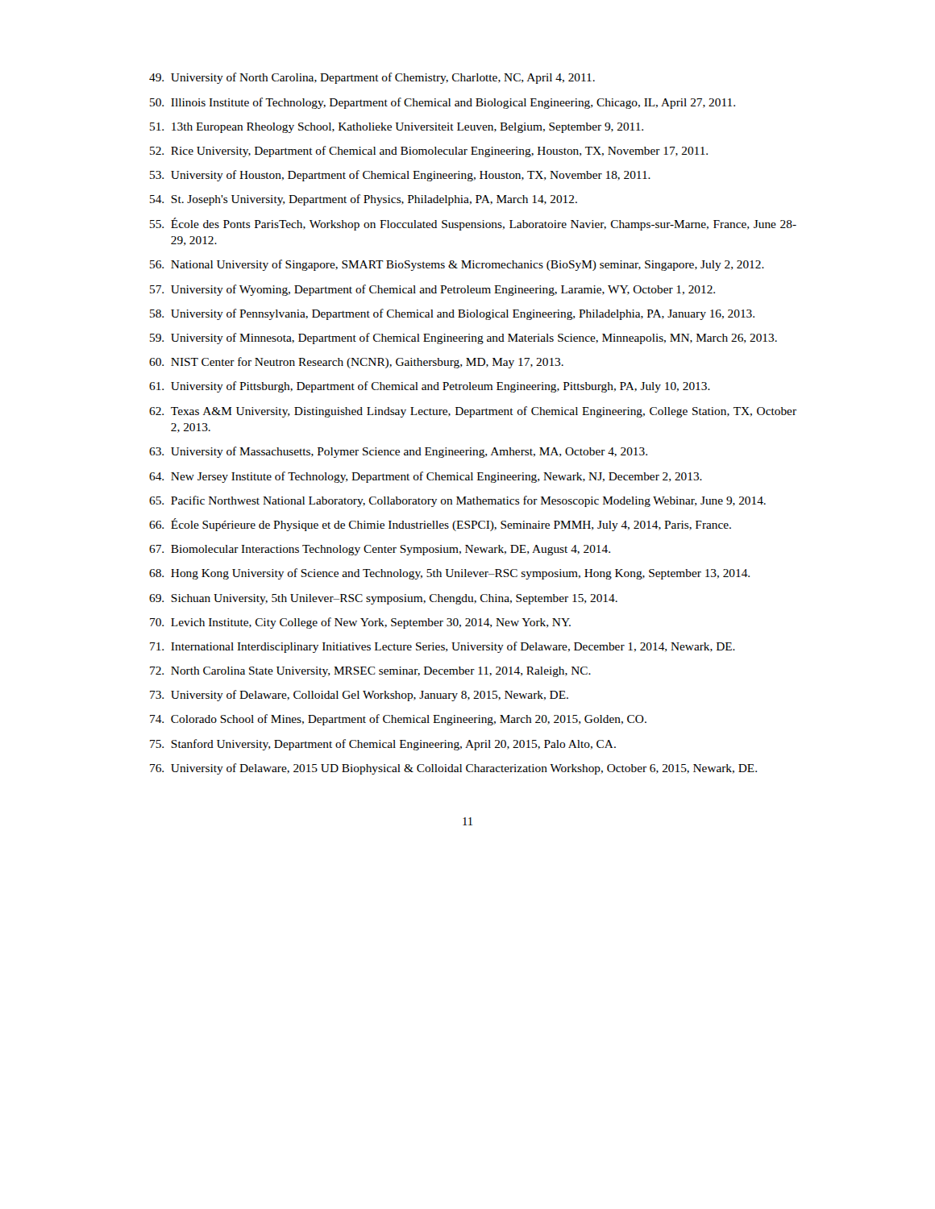University of North Carolina, Department of Chemistry, Charlotte, NC, April 4, 2011.
Illinois Institute of Technology, Department of Chemical and Biological Engineering, Chicago, IL, April 27, 2011.
13th European Rheology School, Katholieke Universiteit Leuven, Belgium, September 9, 2011.
Rice University, Department of Chemical and Biomolecular Engineering, Houston, TX, November 17, 2011.
University of Houston, Department of Chemical Engineering, Houston, TX, November 18, 2011.
St. Joseph's University, Department of Physics, Philadelphia, PA, March 14, 2012.
École des Ponts ParisTech, Workshop on Flocculated Suspensions, Laboratoire Navier, Champs-sur-Marne, France, June 28-29, 2012.
National University of Singapore, SMART BioSystems & Micromechanics (BioSyM) seminar, Singapore, July 2, 2012.
University of Wyoming, Department of Chemical and Petroleum Engineering, Laramie, WY, October 1, 2012.
University of Pennsylvania, Department of Chemical and Biological Engineering, Philadelphia, PA, January 16, 2013.
University of Minnesota, Department of Chemical Engineering and Materials Science, Minneapolis, MN, March 26, 2013.
NIST Center for Neutron Research (NCNR), Gaithersburg, MD, May 17, 2013.
University of Pittsburgh, Department of Chemical and Petroleum Engineering, Pittsburgh, PA, July 10, 2013.
Texas A&M University, Distinguished Lindsay Lecture, Department of Chemical Engineering, College Station, TX, October 2, 2013.
University of Massachusetts, Polymer Science and Engineering, Amherst, MA, October 4, 2013.
New Jersey Institute of Technology, Department of Chemical Engineering, Newark, NJ, December 2, 2013.
Pacific Northwest National Laboratory, Collaboratory on Mathematics for Mesoscopic Modeling Webinar, June 9, 2014.
École Supérieure de Physique et de Chimie Industrielles (ESPCI), Seminaire PMMH, July 4, 2014, Paris, France.
Biomolecular Interactions Technology Center Symposium, Newark, DE, August 4, 2014.
Hong Kong University of Science and Technology, 5th Unilever–RSC symposium, Hong Kong, September 13, 2014.
Sichuan University, 5th Unilever–RSC symposium, Chengdu, China, September 15, 2014.
Levich Institute, City College of New York, September 30, 2014, New York, NY.
International Interdisciplinary Initiatives Lecture Series, University of Delaware, December 1, 2014, Newark, DE.
North Carolina State University, MRSEC seminar, December 11, 2014, Raleigh, NC.
University of Delaware, Colloidal Gel Workshop, January 8, 2015, Newark, DE.
Colorado School of Mines, Department of Chemical Engineering, March 20, 2015, Golden, CO.
Stanford University, Department of Chemical Engineering, April 20, 2015, Palo Alto, CA.
University of Delaware, 2015 UD Biophysical & Colloidal Characterization Workshop, October 6, 2015, Newark, DE.
11